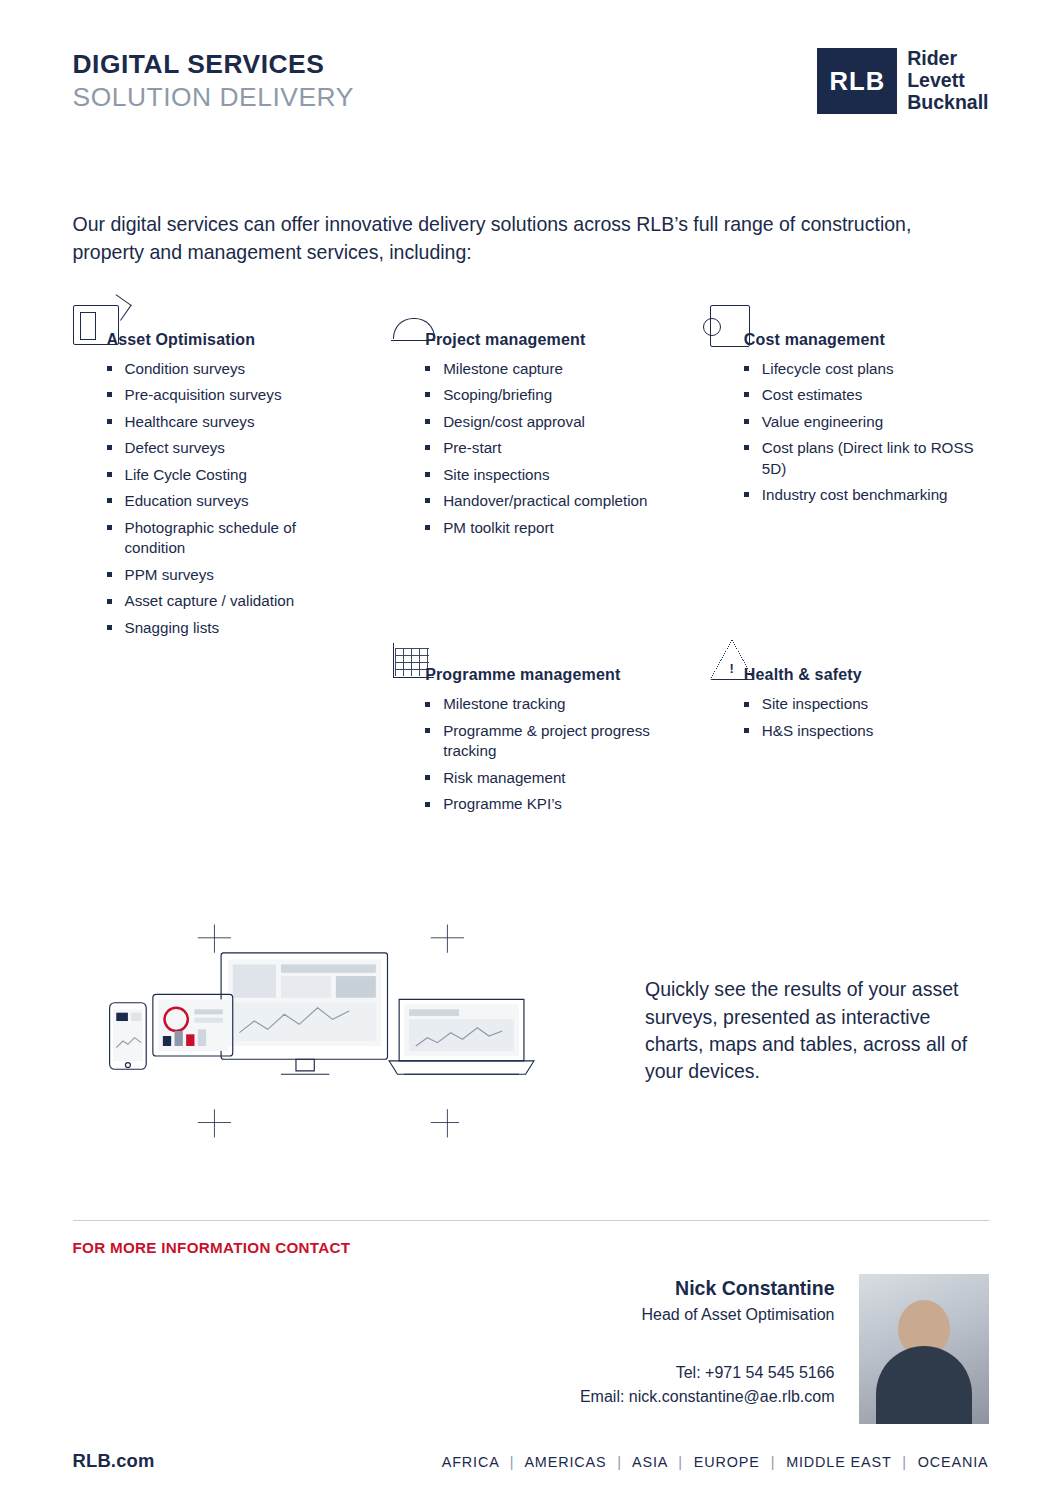Digital ServicesSolution Delivery
RLB
Rider Levett Bucknall
Our digital services can offer innovative delivery solutions across RLB’s full range of construction, property and management services, including:
Asset Optimisation
Condition surveys
Pre-acquisition surveys
Healthcare surveys
Defect surveys
Life Cycle Costing
Education surveys
Photographic schedule of condition
PPM surveys
Asset capture / validation
Snagging lists
Project management
Milestone capture
Scoping/briefing
Design/cost approval
Pre-start
Site inspections
Handover/practical completion
PM toolkit report
Cost management
Lifecycle cost plans
Cost estimates
Value engineering
Cost plans (Direct link to ROSS 5D)
Industry cost benchmarking
Programme management
Milestone tracking
Programme & project progress tracking
Risk management
Programme KPI’s
Health & safety
Site inspections
H&S inspections
Quickly see the results of your asset surveys, presented as interactive charts, maps and tables, across all of your devices.
For more information contact
Nick Constantine Head of Asset Optimisation
Tel: +971 54 545 5166
Email: nick.constantine@ae.rlb.com
RLB.com
AFRICA | AMERICAS | ASIA | EUROPE | MIDDLE EAST | OCEANIA